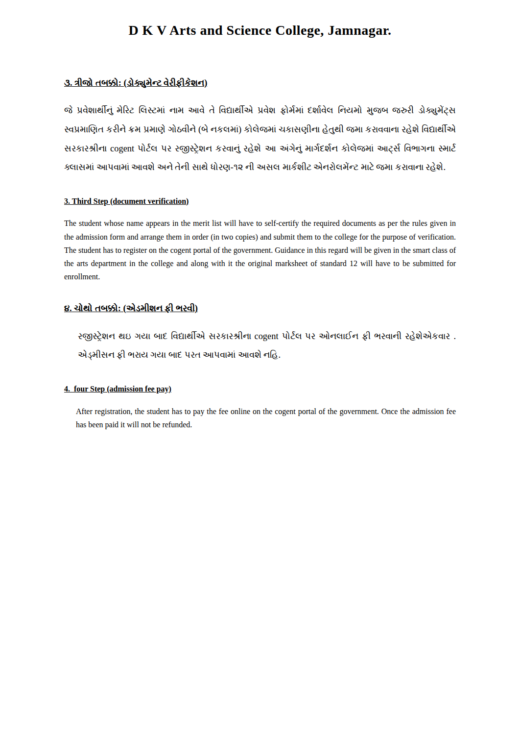D K V Arts and Science College, Jamnagar.
૩. ત્રીજો તબક્કો: (ડોક્યુમેન્ટ વેરીફીકેશન)
જે પ્રવેશાર્થીનું મેરિટ લિસ્ટમાં નામ આવે તે વિદ્યાર્થીએ પ્રવેશ ફોર્મમાં દર્શાવેલ નિયમો મુજબ જરુરી ડોક્યુમેંટ્સ સ્વપ્રમાણિત કરીને ક્રમ પ્રમાણે ગોઠવીને (બે નકલમાં) કોલેજમાં ચકાસણીના હેતુથી જમા કરાવવાના રહેશે વિદ્યાર્થીએ સરકારશ્રીના cogent પોર્ટલ પર રજીસ્ટ્રેશન કરવાનું રહેશે આ અંગેનું માર્ગદર્શન કોલેજમાં આર્ટ્સ વિભાગના સ્માર્ટ ક્લાસમાં આપવામાં આવશે અને તેની સાથે ધોરણ-૧૨ ની અસલ માર્કશીટ એનરોલમેંન્ટ માટે જમા કરાવાના રહેશે.
3. Third Step (document verification)
The student whose name appears in the merit list will have to self-certify the required documents as per the rules given in the admission form and arrange them in order (in two copies) and submit them to the college for the purpose of verification. The student has to register on the cogent portal of the government. Guidance in this regard will be given in the smart class of the arts department in the college and along with it the original marksheet of standard 12 will have to be submitted for enrollment.
૪. ચોથો તબક્કો: (એડમીશન ફી ભરવી)
રજીસ્ટ્રેશન થઇ ગયા બાદ વિદ્યાર્થીએ સરકારશ્રીના cogent પોર્ટલ પર ઓનલાઈન ફી ભરવાની રહેશેએકવાર . એડ્મીસન ફી ભરાય ગયા બાદ પરત આપવામાં આવશે નહિ.
4. four Step (admission fee pay)
After registration, the student has to pay the fee online on the cogent portal of the government. Once the admission fee has been paid it will not be refunded.